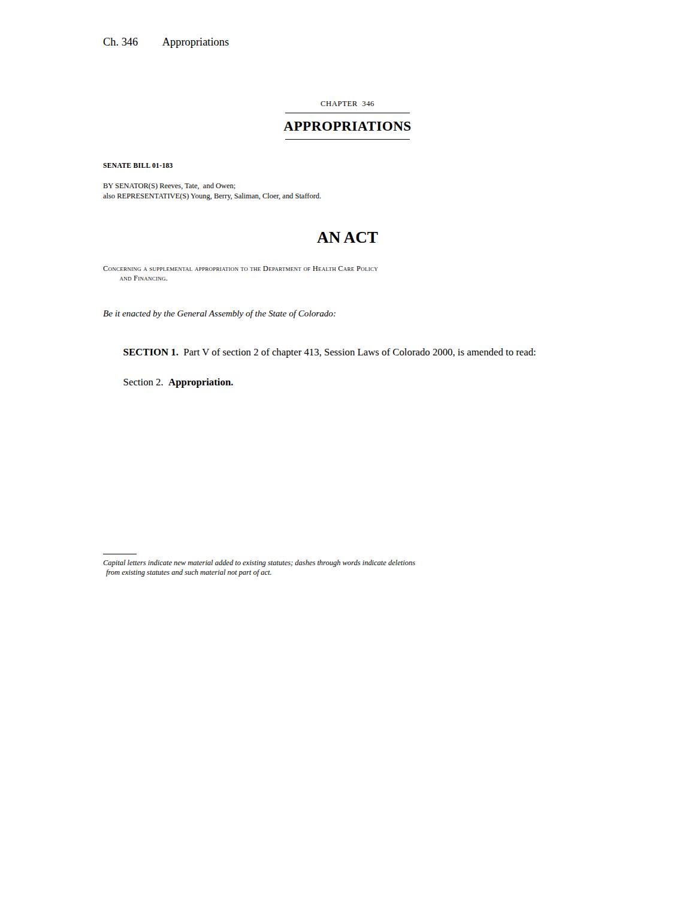Ch. 346 Appropriations
CHAPTER 346
APPROPRIATIONS
SENATE BILL 01-183
BY SENATOR(S) Reeves, Tate, and Owen;
also REPRESENTATIVE(S) Young, Berry, Saliman, Cloer, and Stafford.
AN ACT
Concerning a supplemental appropriation to the Department of Health Care Policy and Financing.
Be it enacted by the General Assembly of the State of Colorado:
SECTION 1. Part V of section 2 of chapter 413, Session Laws of Colorado 2000, is amended to read:
Section 2. Appropriation.
Capital letters indicate new material added to existing statutes; dashes through words indicate deletions from existing statutes and such material not part of act.